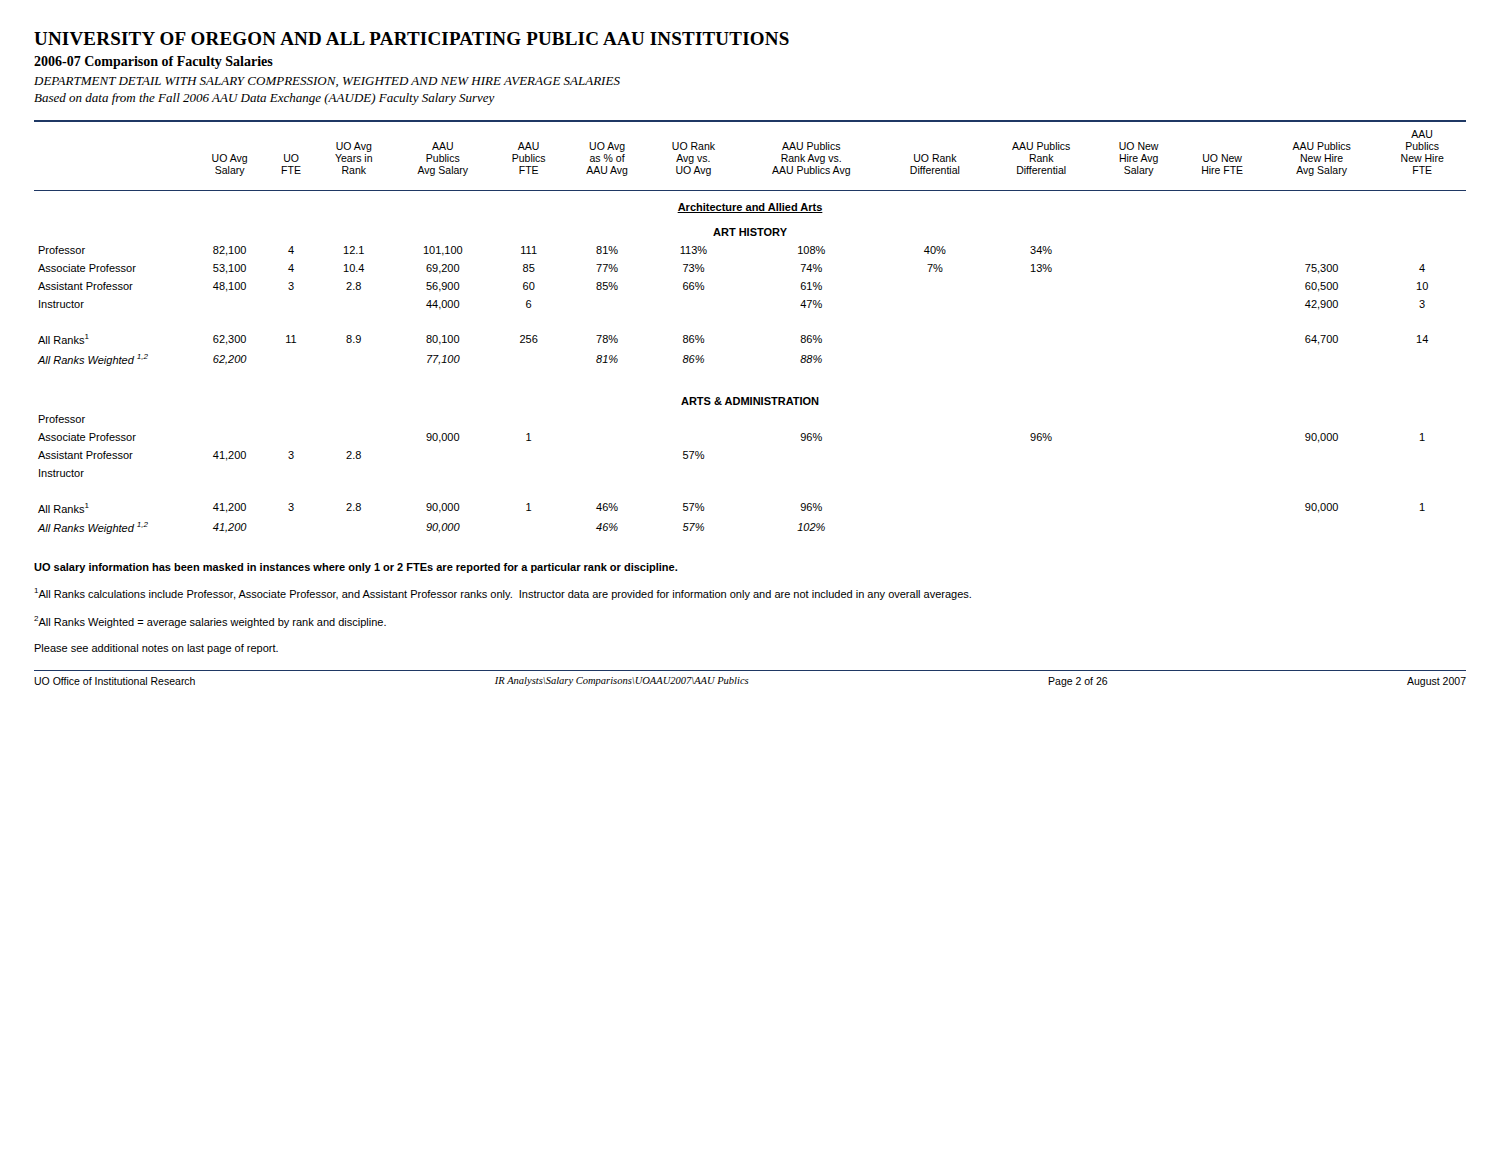UNIVERSITY OF OREGON AND ALL PARTICIPATING PUBLIC AAU INSTITUTIONS
2006-07 Comparison of Faculty Salaries
DEPARTMENT DETAIL WITH SALARY COMPRESSION, WEIGHTED AND NEW HIRE AVERAGE SALARIES
Based on data from the Fall 2006 AAU Data Exchange (AAUDE) Faculty Salary Survey
| | UO Avg Salary | UO FTE | UO Avg Years in Rank | AAU Publics Avg Salary | AAU Publics FTE | UO Avg as % of AAU Avg | UO Rank Avg vs. UO Avg | AAU Publics Rank Avg vs. AAU Publics Avg | UO Rank Differential | AAU Publics Rank Differential | UO New Hire Avg Salary | UO New Hire FTE | AAU Publics New Hire Avg Salary | AAU Publics New Hire FTE |
| --- | --- | --- | --- | --- | --- | --- | --- | --- | --- | --- | --- | --- | --- | --- |
| Architecture and Allied Arts |
| ART HISTORY |
| Professor | 82,100 | 4 | 12.1 | 101,100 | 111 | 81% | 113% | 108% | 40% | 34% | | | | |
| Associate Professor | 53,100 | 4 | 10.4 | 69,200 | 85 | 77% | 73% | 74% | 7% | 13% | | | 75,300 | 4 |
| Assistant Professor | 48,100 | 3 | 2.8 | 56,900 | 60 | 85% | 66% | 61% | | | | | 60,500 | 10 |
| Instructor | | | | 44,000 | 6 | | | 47% | | | | | 42,900 | 3 |
| All Ranks 1 | 62,300 | 11 | 8.9 | 80,100 | 256 | 78% | 86% | 86% | | | | | 64,700 | 14 |
| All Ranks Weighted 1,2 | 62,200 | | | 77,100 | | 81% | 86% | 88% | | | | | | |
| ARTS & ADMINISTRATION |
| Professor | | | | | | | | | | | | | | |
| Associate Professor | | | | 90,000 | 1 | | | 96% | | 96% | | | 90,000 | 1 |
| Assistant Professor | 41,200 | 3 | 2.8 | | | | 57% | | | | | | | |
| Instructor | | | | | | | | | | | | | | |
| All Ranks 1 | 41,200 | 3 | 2.8 | 90,000 | 1 | 46% | 57% | 96% | | | | | 90,000 | 1 |
| All Ranks Weighted 1,2 | 41,200 | | | 90,000 | | 46% | 57% | 102% | | | | | | |
UO salary information has been masked in instances where only 1 or 2 FTEs are reported for a particular rank or discipline.
1All Ranks calculations include Professor, Associate Professor, and Assistant Professor ranks only. Instructor data are provided for information only and are not included in any overall averages.
2All Ranks Weighted = average salaries weighted by rank and discipline.
Please see additional notes on last page of report.
UO Office of Institutional Research IR Analysts\Salary Comparisons\UOAAU2007\AAU Publics Page 2 of 26 August 2007